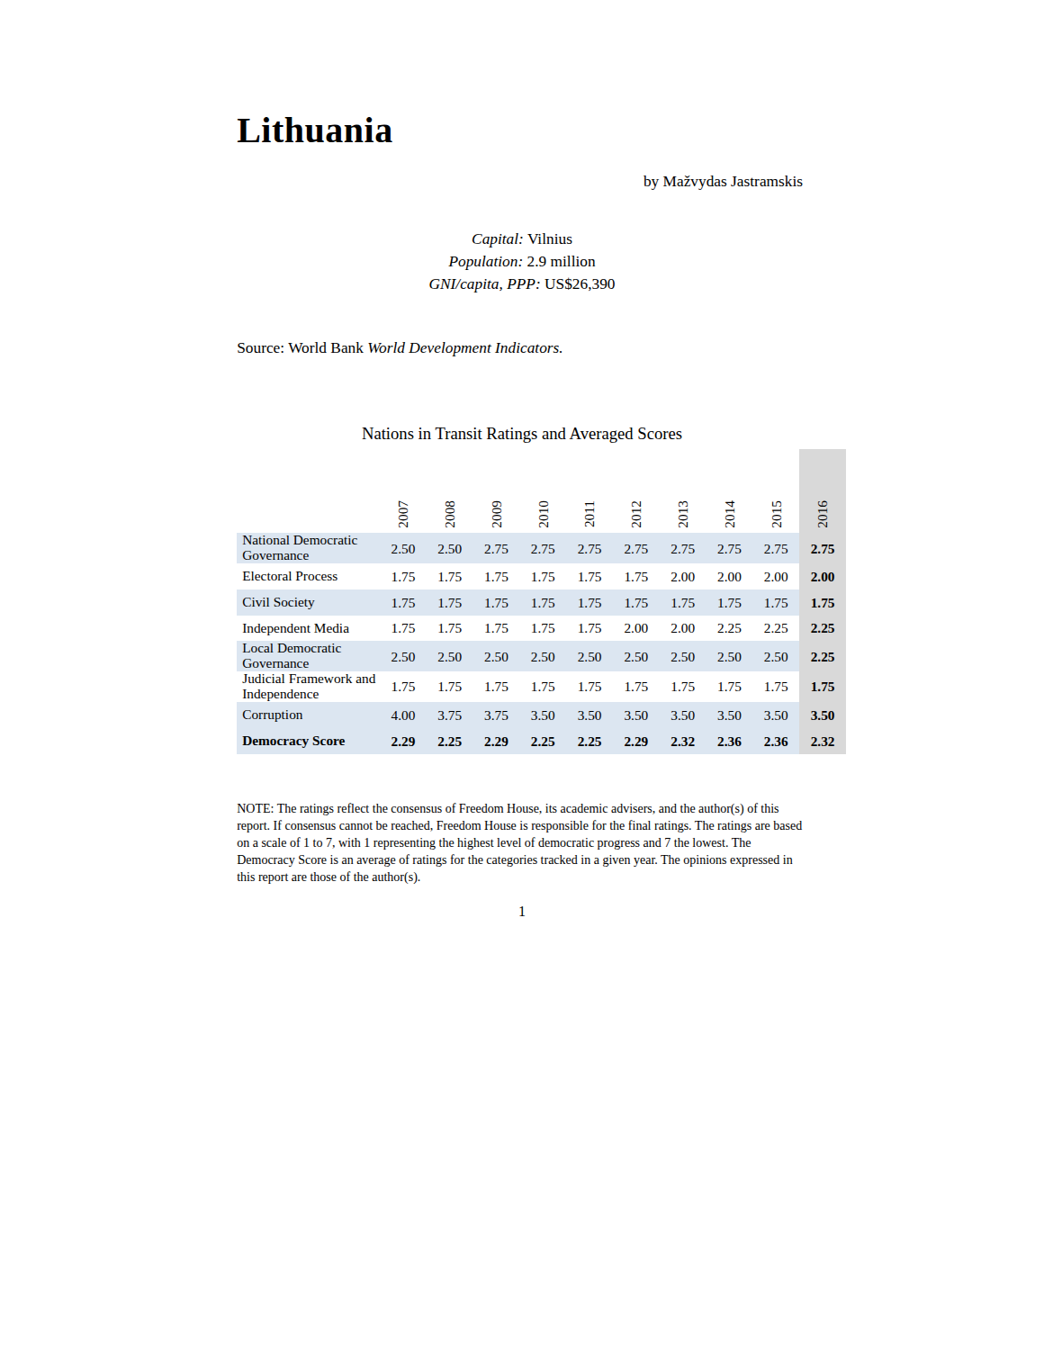Lithuania
by Mažvydas Jastramskis
Capital: Vilnius
Population: 2.9 million
GNI/capita, PPP: US$26,390
Source: World Bank World Development Indicators.
Nations in Transit Ratings and Averaged Scores
| | 2007 | 2008 | 2009 | 2010 | 2011 | 2012 | 2013 | 2014 | 2015 | 2016 |
| --- | --- | --- | --- | --- | --- | --- | --- | --- | --- | --- |
| National Democratic Governance | 2.50 | 2.50 | 2.75 | 2.75 | 2.75 | 2.75 | 2.75 | 2.75 | 2.75 | 2.75 |
| Electoral Process | 1.75 | 1.75 | 1.75 | 1.75 | 1.75 | 1.75 | 2.00 | 2.00 | 2.00 | 2.00 |
| Civil Society | 1.75 | 1.75 | 1.75 | 1.75 | 1.75 | 1.75 | 1.75 | 1.75 | 1.75 | 1.75 |
| Independent Media | 1.75 | 1.75 | 1.75 | 1.75 | 1.75 | 2.00 | 2.00 | 2.25 | 2.25 | 2.25 |
| Local Democratic Governance | 2.50 | 2.50 | 2.50 | 2.50 | 2.50 | 2.50 | 2.50 | 2.50 | 2.50 | 2.25 |
| Judicial Framework and Independence | 1.75 | 1.75 | 1.75 | 1.75 | 1.75 | 1.75 | 1.75 | 1.75 | 1.75 | 1.75 |
| Corruption | 4.00 | 3.75 | 3.75 | 3.50 | 3.50 | 3.50 | 3.50 | 3.50 | 3.50 | 3.50 |
| Democracy Score | 2.29 | 2.25 | 2.29 | 2.25 | 2.25 | 2.29 | 2.32 | 2.36 | 2.36 | 2.32 |
NOTE: The ratings reflect the consensus of Freedom House, its academic advisers, and the author(s) of this report. If consensus cannot be reached, Freedom House is responsible for the final ratings. The ratings are based on a scale of 1 to 7, with 1 representing the highest level of democratic progress and 7 the lowest. The Democracy Score is an average of ratings for the categories tracked in a given year. The opinions expressed in this report are those of the author(s).
1